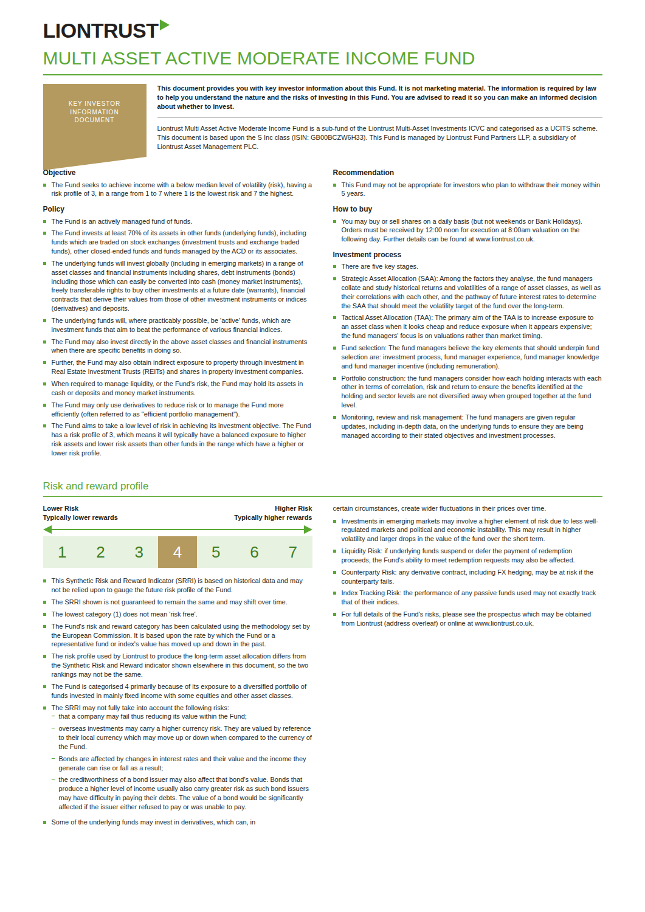LIONTRUST
MULTI ASSET ACTIVE MODERATE INCOME FUND
KEY INVESTOR INFORMATION DOCUMENT
This document provides you with key investor information about this Fund. It is not marketing material. The information is required by law to help you understand the nature and the risks of investing in this Fund. You are advised to read it so you can make an informed decision about whether to invest.
Liontrust Multi Asset Active Moderate Income Fund is a sub-fund of the Liontrust Multi-Asset Investments ICVC and categorised as a UCITS scheme. This document is based upon the S Inc class (ISIN: GB00BCZW6H33). This Fund is managed by Liontrust Fund Partners LLP, a subsidiary of Liontrust Asset Management PLC.
Objective
The Fund seeks to achieve income with a below median level of volatility (risk), having a risk profile of 3, in a range from 1 to 7 where 1 is the lowest risk and 7 the highest.
Policy
The Fund is an actively managed fund of funds.
The Fund invests at least 70% of its assets in other funds (underlying funds), including funds which are traded on stock exchanges (investment trusts and exchange traded funds), other closed-ended funds and funds managed by the ACD or its associates.
The underlying funds will invest globally (including in emerging markets) in a range of asset classes and financial instruments including shares, debt instruments (bonds) including those which can easily be converted into cash (money market instruments), freely transferable rights to buy other investments at a future date (warrants), financial contracts that derive their values from those of other investment instruments or indices (derivatives) and deposits.
The underlying funds will, where practicably possible, be 'active' funds, which are investment funds that aim to beat the performance of various financial indices.
The Fund may also invest directly in the above asset classes and financial instruments when there are specific benefits in doing so.
Further, the Fund may also obtain indirect exposure to property through investment in Real Estate Investment Trusts (REITs) and shares in property investment companies.
When required to manage liquidity, or the Fund's risk, the Fund may hold its assets in cash or deposits and money market instruments.
The Fund may only use derivatives to reduce risk or to manage the Fund more efficiently (often referred to as "efficient portfolio management").
The Fund aims to take a low level of risk in achieving its investment objective. The Fund has a risk profile of 3, which means it will typically have a balanced exposure to higher risk assets and lower risk assets than other funds in the range which have a higher or lower risk profile.
Recommendation
This Fund may not be appropriate for investors who plan to withdraw their money within 5 years.
How to buy
You may buy or sell shares on a daily basis (but not weekends or Bank Holidays). Orders must be received by 12:00 noon for execution at 8:00am valuation on the following day. Further details can be found at www.liontrust.co.uk.
Investment process
There are five key stages.
Strategic Asset Allocation (SAA): Among the factors they analyse, the fund managers collate and study historical returns and volatilities of a range of asset classes, as well as their correlations with each other, and the pathway of future interest rates to determine the SAA that should meet the volatility target of the fund over the long-term.
Tactical Asset Allocation (TAA): The primary aim of the TAA is to increase exposure to an asset class when it looks cheap and reduce exposure when it appears expensive; the fund managers' focus is on valuations rather than market timing.
Fund selection: The fund managers believe the key elements that should underpin fund selection are: investment process, fund manager experience, fund manager knowledge and fund manager incentive (including remuneration).
Portfolio construction: the fund managers consider how each holding interacts with each other in terms of correlation, risk and return to ensure the benefits identified at the holding and sector levels are not diversified away when grouped together at the fund level.
Monitoring, review and risk management: The fund managers are given regular updates, including in-depth data, on the underlying funds to ensure they are being managed according to their stated objectives and investment processes.
Risk and reward profile
Lower Risk
Typically lower rewards
Higher Risk
Typically higher rewards
1
2
3
4
5
6
7
This Synthetic Risk and Reward Indicator (SRRI) is based on historical data and may not be relied upon to gauge the future risk profile of the Fund.
The SRRI shown is not guaranteed to remain the same and may shift over time.
The lowest category (1) does not mean 'risk free'.
The Fund's risk and reward category has been calculated using the methodology set by the European Commission. It is based upon the rate by which the Fund or a representative fund or index's value has moved up and down in the past.
The risk profile used by Liontrust to produce the long-term asset allocation differs from the Synthetic Risk and Reward indicator shown elsewhere in this document, so the two rankings may not be the same.
The Fund is categorised 4 primarily because of its exposure to a diversified portfolio of funds invested in mainly fixed income with some equities and other asset classes.
The SRRI may not fully take into account the following risks:
that a company may fail thus reducing its value within the Fund;
overseas investments may carry a higher currency risk. They are valued by reference to their local currency which may move up or down when compared to the currency of the Fund.
Bonds are affected by changes in interest rates and their value and the income they generate can rise or fall as a result;
the creditworthiness of a bond issuer may also affect that bond's value. Bonds that produce a higher level of income usually also carry greater risk as such bond issuers may have difficulty in paying their debts. The value of a bond would be significantly affected if the issuer either refused to pay or was unable to pay.
Some of the underlying funds may invest in derivatives, which can, in
certain circumstances, create wider fluctuations in their prices over time.
Investments in emerging markets may involve a higher element of risk due to less well-regulated markets and political and economic instability. This may result in higher volatility and larger drops in the value of the fund over the short term.
Liquidity Risk: if underlying funds suspend or defer the payment of redemption proceeds, the Fund's ability to meet redemption requests may also be affected.
Counterparty Risk: any derivative contract, including FX hedging, may be at risk if the counterparty fails.
Index Tracking Risk: the performance of any passive funds used may not exactly track that of their indices.
For full details of the Fund's risks, please see the prospectus which may be obtained from Liontrust (address overleaf) or online at www.liontrust.co.uk.